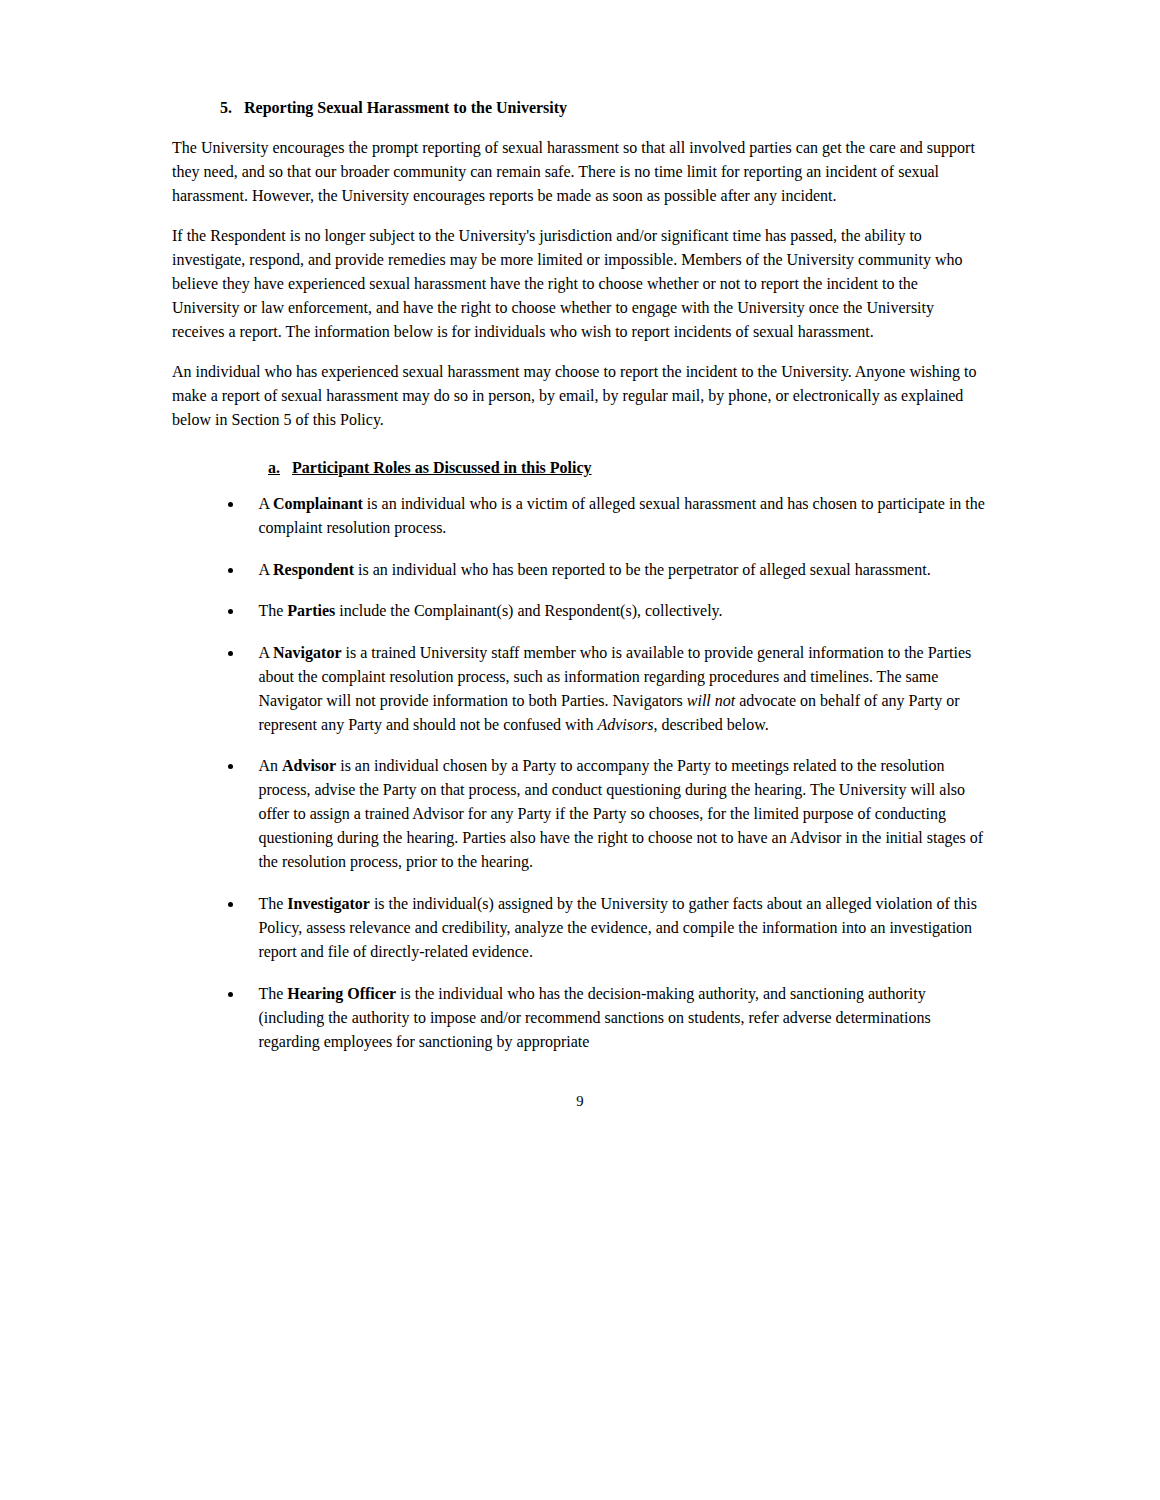5. Reporting Sexual Harassment to the University
The University encourages the prompt reporting of sexual harassment so that all involved parties can get the care and support they need, and so that our broader community can remain safe. There is no time limit for reporting an incident of sexual harassment. However, the University encourages reports be made as soon as possible after any incident.
If the Respondent is no longer subject to the University's jurisdiction and/or significant time has passed, the ability to investigate, respond, and provide remedies may be more limited or impossible. Members of the University community who believe they have experienced sexual harassment have the right to choose whether or not to report the incident to the University or law enforcement, and have the right to choose whether to engage with the University once the University receives a report. The information below is for individuals who wish to report incidents of sexual harassment.
An individual who has experienced sexual harassment may choose to report the incident to the University. Anyone wishing to make a report of sexual harassment may do so in person, by email, by regular mail, by phone, or electronically as explained below in Section 5 of this Policy.
a. Participant Roles as Discussed in this Policy
A Complainant is an individual who is a victim of alleged sexual harassment and has chosen to participate in the complaint resolution process.
A Respondent is an individual who has been reported to be the perpetrator of alleged sexual harassment.
The Parties include the Complainant(s) and Respondent(s), collectively.
A Navigator is a trained University staff member who is available to provide general information to the Parties about the complaint resolution process, such as information regarding procedures and timelines. The same Navigator will not provide information to both Parties. Navigators will not advocate on behalf of any Party or represent any Party and should not be confused with Advisors, described below.
An Advisor is an individual chosen by a Party to accompany the Party to meetings related to the resolution process, advise the Party on that process, and conduct questioning during the hearing. The University will also offer to assign a trained Advisor for any Party if the Party so chooses, for the limited purpose of conducting questioning during the hearing. Parties also have the right to choose not to have an Advisor in the initial stages of the resolution process, prior to the hearing.
The Investigator is the individual(s) assigned by the University to gather facts about an alleged violation of this Policy, assess relevance and credibility, analyze the evidence, and compile the information into an investigation report and file of directly-related evidence.
The Hearing Officer is the individual who has the decision-making authority, and sanctioning authority (including the authority to impose and/or recommend sanctions on students, refer adverse determinations regarding employees for sanctioning by appropriate
9